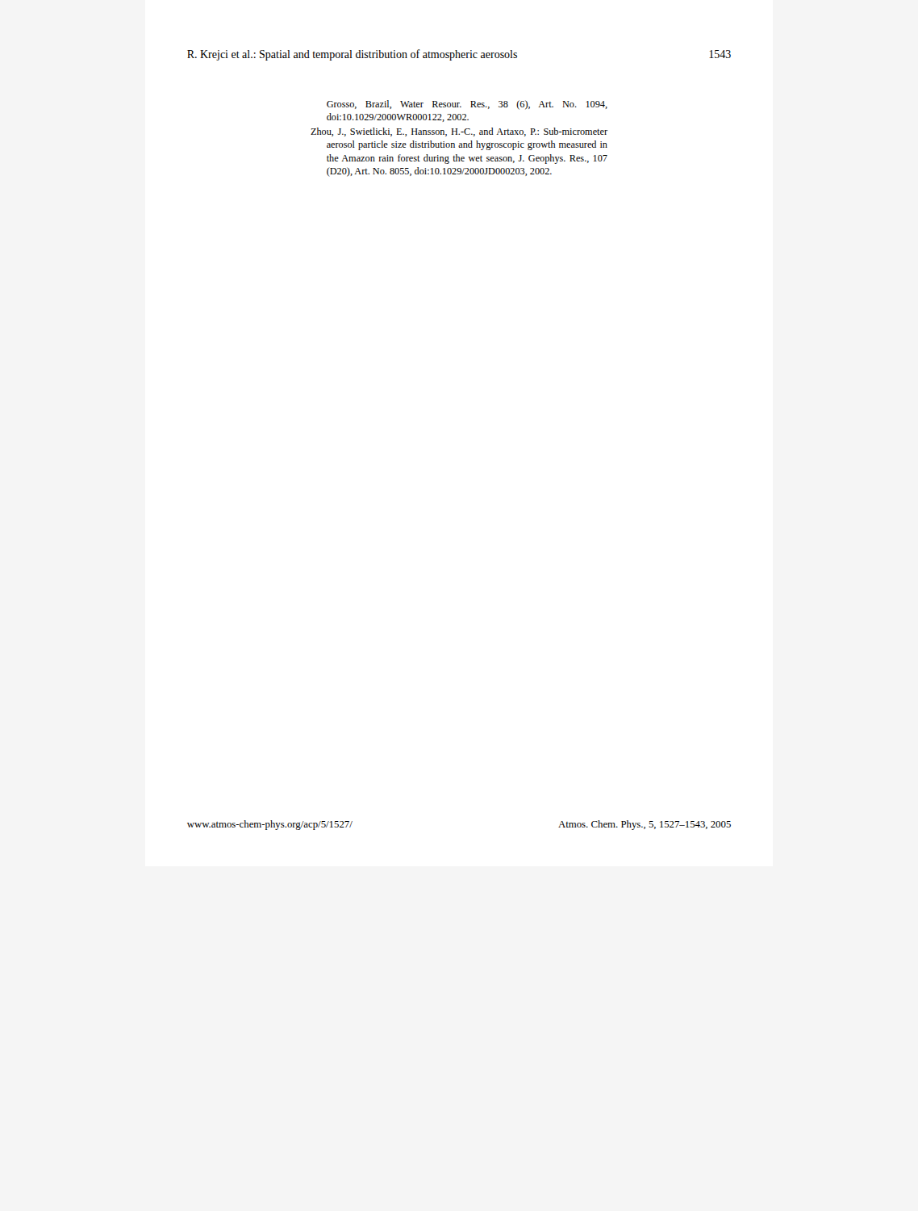R. Krejci et al.: Spatial and temporal distribution of atmospheric aerosols 1543
Grosso, Brazil, Water Resour. Res., 38 (6), Art. No. 1094, doi:10.1029/2000WR000122, 2002.
Zhou, J., Swietlicki, E., Hansson, H.-C., and Artaxo, P.: Sub-micrometer aerosol particle size distribution and hygroscopic growth measured in the Amazon rain forest during the wet season, J. Geophys. Res., 107 (D20), Art. No. 8055, doi:10.1029/2000JD000203, 2002.
www.atmos-chem-phys.org/acp/5/1527/ Atmos. Chem. Phys., 5, 1527–1543, 2005